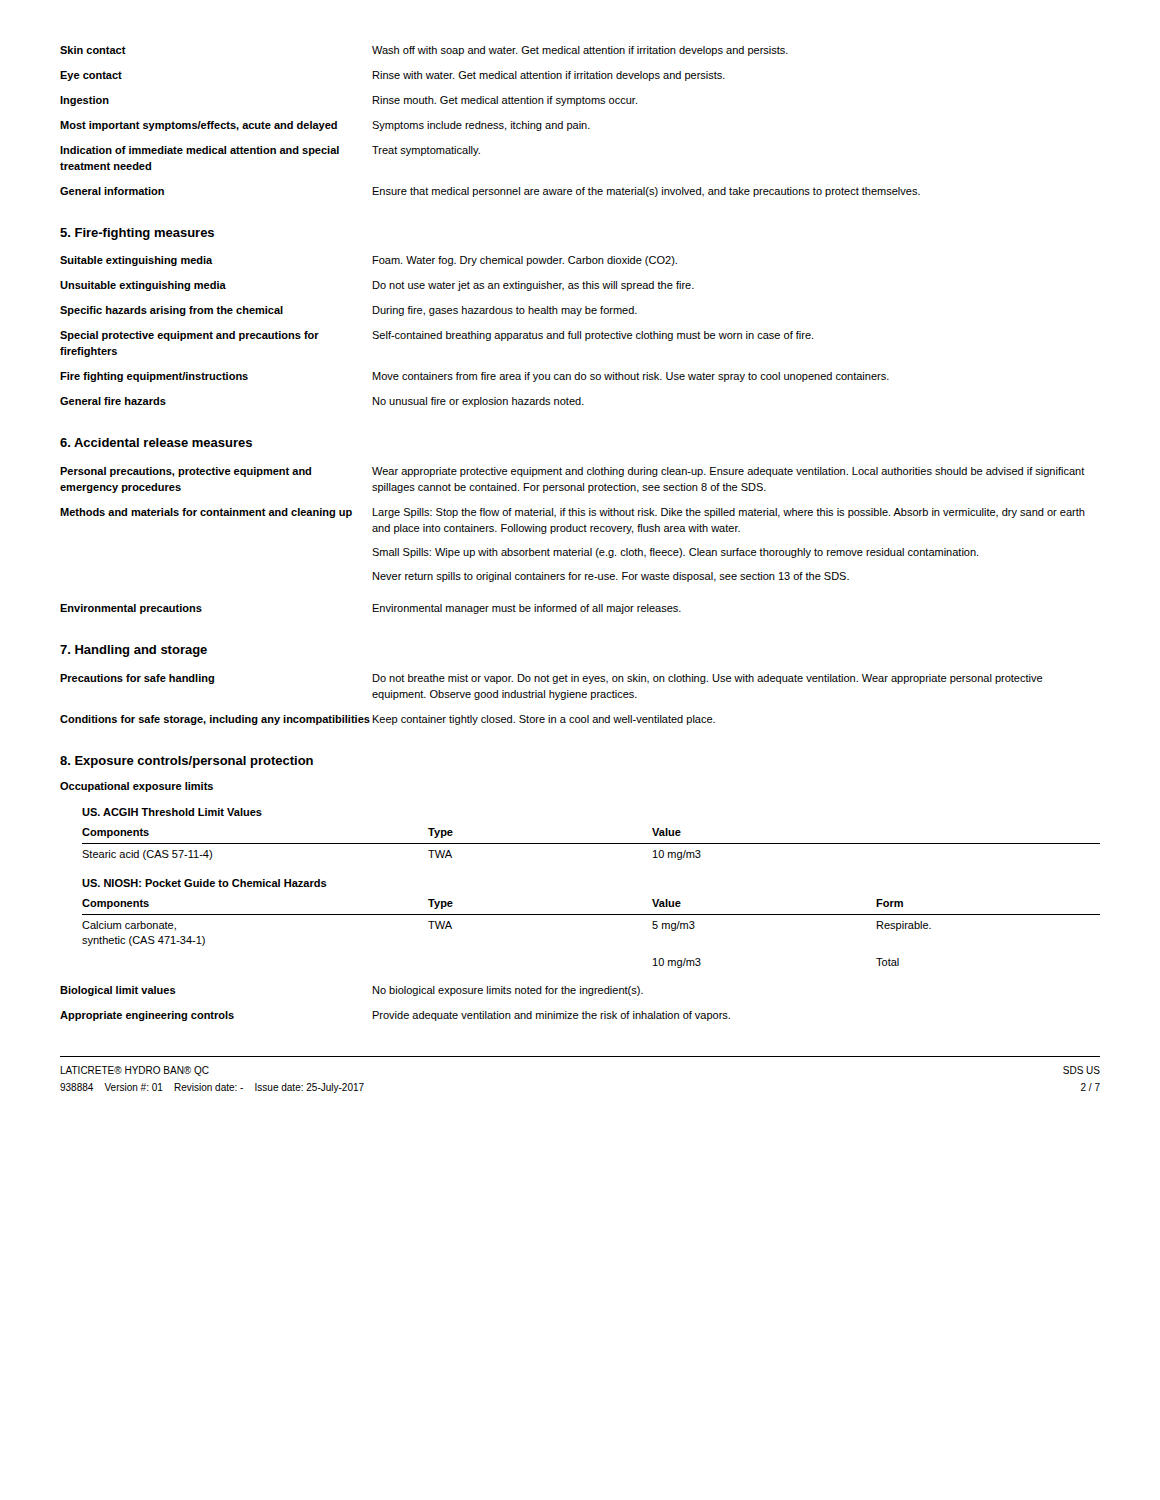| Skin contact | Wash off with soap and water. Get medical attention if irritation develops and persists. |
| Eye contact | Rinse with water. Get medical attention if irritation develops and persists. |
| Ingestion | Rinse mouth. Get medical attention if symptoms occur. |
| Most important symptoms/effects, acute and delayed | Symptoms include redness, itching and pain. |
| Indication of immediate medical attention and special treatment needed | Treat symptomatically. |
| General information | Ensure that medical personnel are aware of the material(s) involved, and take precautions to protect themselves. |
5. Fire-fighting measures
| Suitable extinguishing media | Foam. Water fog. Dry chemical powder. Carbon dioxide (CO2). |
| Unsuitable extinguishing media | Do not use water jet as an extinguisher, as this will spread the fire. |
| Specific hazards arising from the chemical | During fire, gases hazardous to health may be formed. |
| Special protective equipment and precautions for firefighters | Self-contained breathing apparatus and full protective clothing must be worn in case of fire. |
| Fire fighting equipment/instructions | Move containers from fire area if you can do so without risk. Use water spray to cool unopened containers. |
| General fire hazards | No unusual fire or explosion hazards noted. |
6. Accidental release measures
| Personal precautions, protective equipment and emergency procedures | Wear appropriate protective equipment and clothing during clean-up. Ensure adequate ventilation. Local authorities should be advised if significant spillages cannot be contained. For personal protection, see section 8 of the SDS. |
| Methods and materials for containment and cleaning up | Large Spills: Stop the flow of material, if this is without risk. Dike the spilled material, where this is possible. Absorb in vermiculite, dry sand or earth and place into containers. Following product recovery, flush area with water. Small Spills: Wipe up with absorbent material (e.g. cloth, fleece). Clean surface thoroughly to remove residual contamination. Never return spills to original containers for re-use. For waste disposal, see section 13 of the SDS. |
| Environmental precautions | Environmental manager must be informed of all major releases. |
7. Handling and storage
| Precautions for safe handling | Do not breathe mist or vapor. Do not get in eyes, on skin, on clothing. Use with adequate ventilation. Wear appropriate personal protective equipment. Observe good industrial hygiene practices. |
| Conditions for safe storage, including any incompatibilities | Keep container tightly closed. Store in a cool and well-ventilated place. |
8. Exposure controls/personal protection
Occupational exposure limits
US. ACGIH Threshold Limit Values
| Components | Type | Value | |
| --- | --- | --- | --- |
| Stearic acid (CAS 57-11-4) | TWA | 10 mg/m3 | |
US. NIOSH: Pocket Guide to Chemical Hazards
| Components | Type | Value | Form |
| --- | --- | --- | --- |
| Calcium carbonate, synthetic (CAS 471-34-1) | TWA | 5 mg/m3 | Respirable. |
| | | 10 mg/m3 | Total |
| Biological limit values | No biological exposure limits noted for the ingredient(s). |
| Appropriate engineering controls | Provide adequate ventilation and minimize the risk of inhalation of vapors. |
| LATICRETE® HYDRO BAN® QC | SDS US |
| 938884 Version #: 01 Revision date: - Issue date: 25-July-2017 | 2 / 7 |